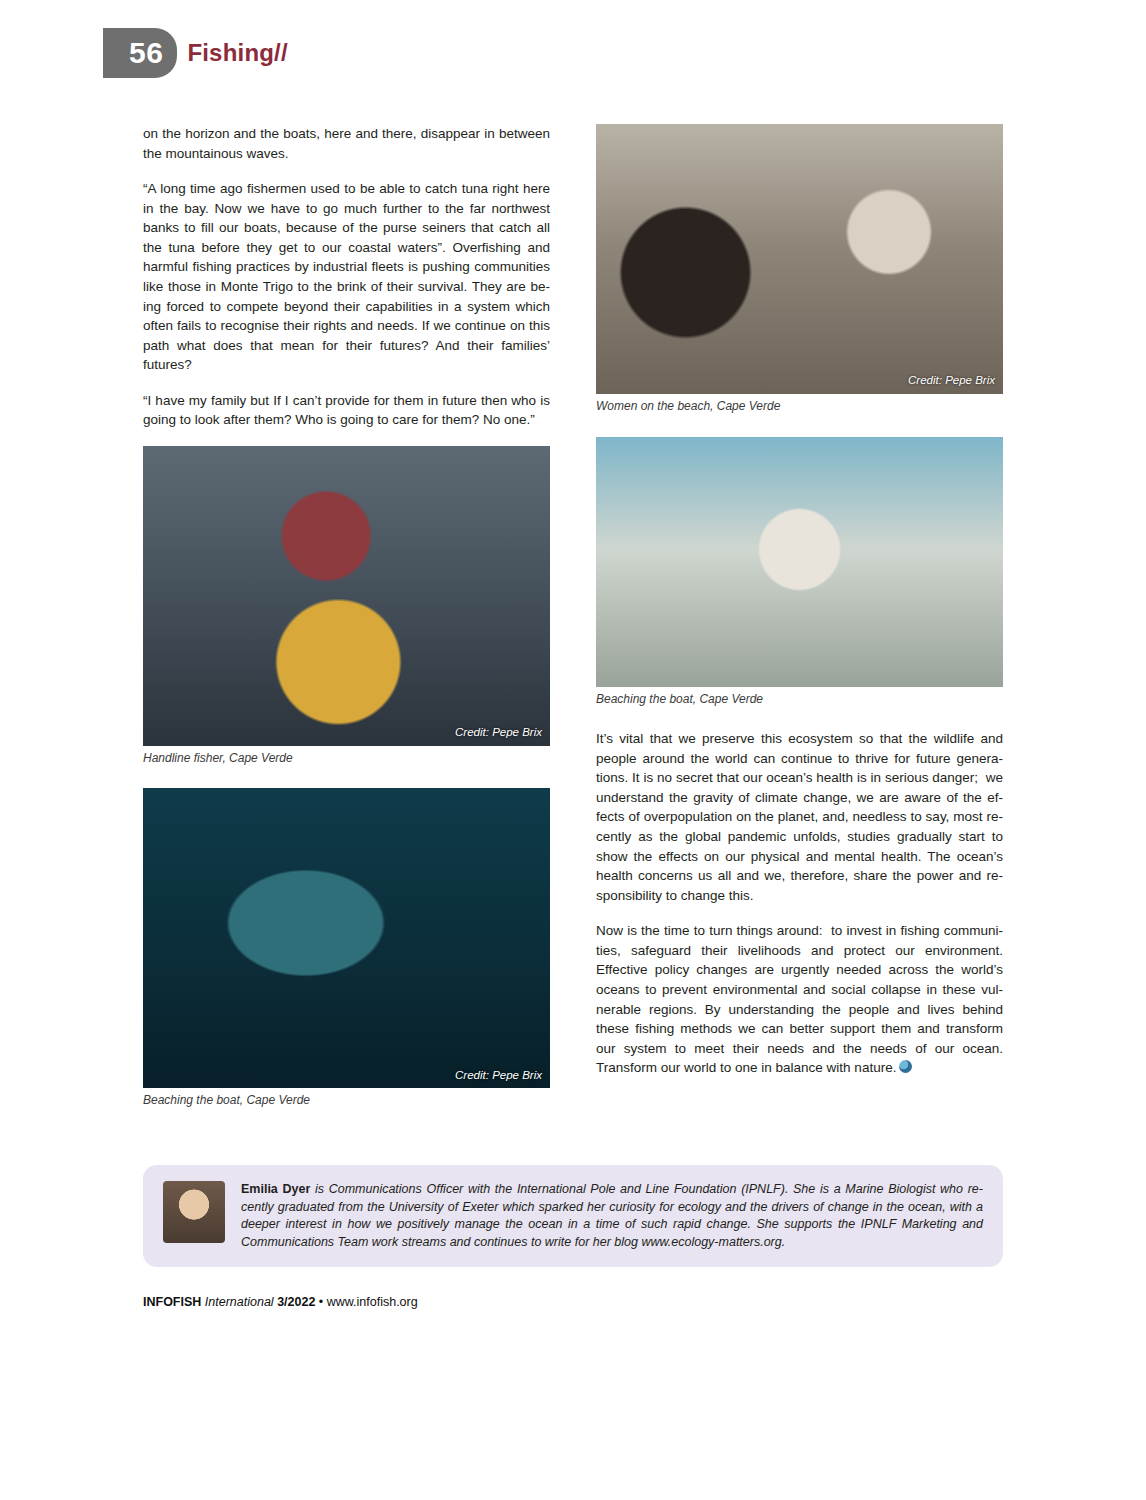56
Fishing//
on the horizon and the boats, here and there, disappear in between the mountainous waves.
“A long time ago fishermen used to be able to catch tuna right here in the bay. Now we have to go much further to the far northwest banks to fill our boats, because of the purse seiners that catch all the tuna before they get to our coastal waters”. Overfishing and harmful fishing practices by industrial fleets is pushing communities like those in Monte Trigo to the brink of their survival. They are being forced to compete beyond their capabilities in a system which often fails to recognise their rights and needs. If we continue on this path what does that mean for their futures? And their families’ futures?
“I have my family but If I can’t provide for them in future then who is going to look after them? Who is going to care for them? No one.”
Credit: Pepe Brix
Handline fisher, Cape Verde
Credit: Pepe Brix
Beaching the boat, Cape Verde
Credit: Pepe Brix
Women on the beach, Cape Verde
Beaching the boat, Cape Verde
It’s vital that we preserve this ecosystem so that the wildlife and people around the world can continue to thrive for future generations. It is no secret that our ocean’s health is in serious danger; we understand the gravity of climate change, we are aware of the effects of overpopulation on the planet, and, needless to say, most recently as the global pandemic unfolds, studies gradually start to show the effects on our physical and mental health. The ocean’s health concerns us all and we, therefore, share the power and responsibility to change this.
Now is the time to turn things around: to invest in fishing communities, safeguard their livelihoods and protect our environment. Effective policy changes are urgently needed across the world’s oceans to prevent environmental and social collapse in these vulnerable regions. By understanding the people and lives behind these fishing methods we can better support them and transform our system to meet their needs and the needs of our ocean. Transform our world to one in balance with nature.
Emilia Dyer is Communications Officer with the International Pole and Line Foundation (IPNLF). She is a Marine Biologist who recently graduated from the University of Exeter which sparked her curiosity for ecology and the drivers of change in the ocean, with a deeper interest in how we positively manage the ocean in a time of such rapid change. She supports the IPNLF Marketing and Communications Team work streams and continues to write for her blog www.ecology-matters.org.
INFOFISH International 3/2022 • www.infofish.org